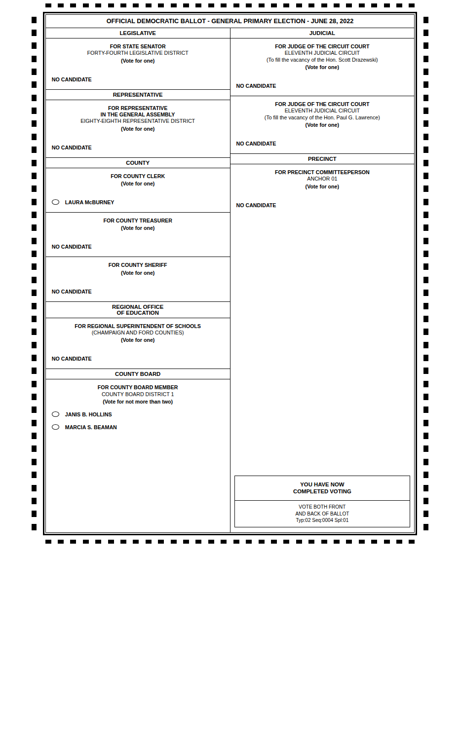OFFICIAL DEMOCRATIC BALLOT - GENERAL PRIMARY ELECTION - JUNE 28, 2022
| LEGISLATIVE FOR STATE SENATOR FORTY-FOURTH LEGISLATIVE DISTRICT (Vote for one) NO CANDIDATE REPRESENTATIVE FOR REPRESENTATIVE IN THE GENERAL ASSEMBLY EIGHTY-EIGHTH REPRESENTATIVE DISTRICT (Vote for one) NO CANDIDATE COUNTY FOR COUNTY CLERK (Vote for one) LAURA McBURNEY FOR COUNTY TREASURER (Vote for one) NO CANDIDATE FOR COUNTY SHERIFF (Vote for one) NO CANDIDATE REGIONAL OFFICE OF EDUCATION FOR REGIONAL SUPERINTENDENT OF SCHOOLS (CHAMPAIGN AND FORD COUNTIES) (Vote for one) NO CANDIDATE COUNTY BOARD FOR COUNTY BOARD MEMBER COUNTY BOARD DISTRICT 1 (Vote for not more than two) JANIS B. HOLLINS MARCIA S. BEAMAN | JUDICIAL FOR JUDGE OF THE CIRCUIT COURT ELEVENTH JUDICIAL CIRCUIT (To fill the vacancy of the Hon. Scott Drazewski) (Vote for one) NO CANDIDATE FOR JUDGE OF THE CIRCUIT COURT ELEVENTH JUDICIAL CIRCUIT (To fill the vacancy of the Hon. Paul G. Lawrence) (Vote for one) NO CANDIDATE PRECINCT FOR PRECINCT COMMITTEEPERSON ANCHOR 01 (Vote for one) NO CANDIDATE YOU HAVE NOW COMPLETED VOTING VOTE BOTH FRONT AND BACK OF BALLOT Typ:02 Seq:0004 Spl:01 |